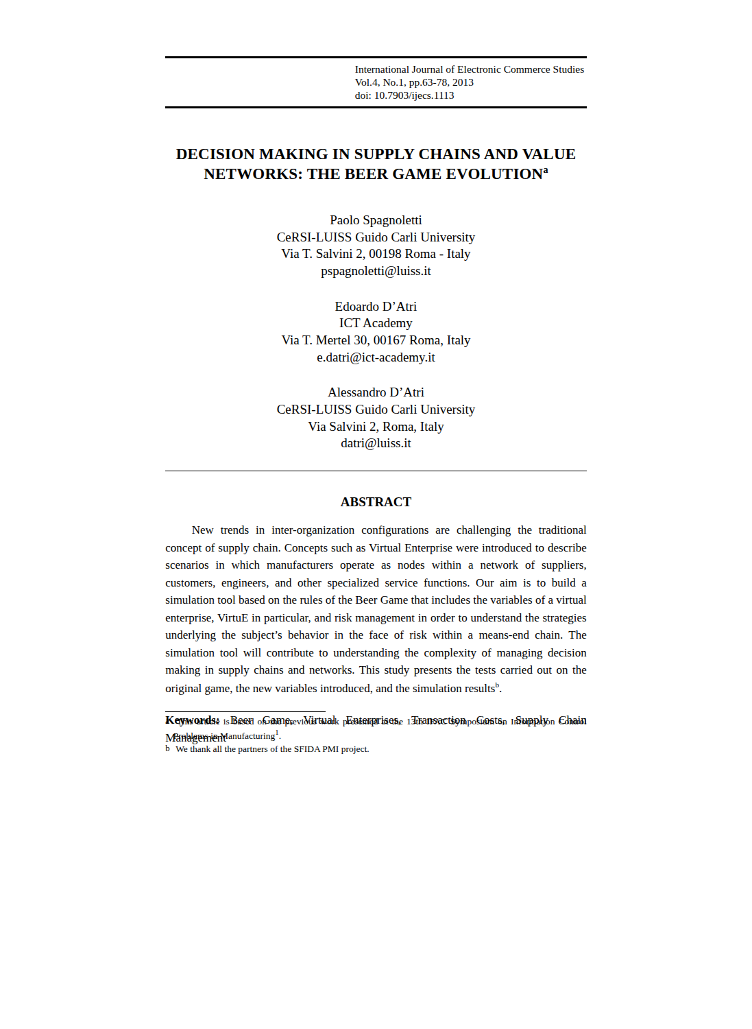International Journal of Electronic Commerce Studies
Vol.4, No.1, pp.63-78, 2013
doi: 10.7903/ijecs.1113
DECISION MAKING IN SUPPLY CHAINS AND VALUE NETWORKS: THE BEER GAME EVOLUTIONa
Paolo Spagnoletti
CeRSI-LUISS Guido Carli University
Via T. Salvini 2, 00198 Roma - Italy
pspagnoletti@luiss.it
Edoardo D’Atri
ICT Academy
Via T. Mertel 30, 00167 Roma, Italy
e.datri@ict-academy.it
Alessandro D’Atri
CeRSI-LUISS Guido Carli University
Via Salvini 2, Roma, Italy
datri@luiss.it
ABSTRACT
New trends in inter-organization configurations are challenging the traditional concept of supply chain. Concepts such as Virtual Enterprise were introduced to describe scenarios in which manufacturers operate as nodes within a network of suppliers, customers, engineers, and other specialized service functions. Our aim is to build a simulation tool based on the rules of the Beer Game that includes the variables of a virtual enterprise, VirtuE in particular, and risk management in order to understand the strategies underlying the subject’s behavior in the face of risk within a means-end chain. The simulation tool will contribute to understanding the complexity of managing decision making in supply chains and networks. This study presents the tests carried out on the original game, the new variables introduced, and the simulation resultsb.
Keywords: Beer Game, Virtual Enterprises, Transaction Costs, Supply Chain Management
a This article is based on the previous work presented at the 13th IFAC Symposium on Information Control Problems in Manufacturing1.
b We thank all the partners of the SFIDA PMI project.